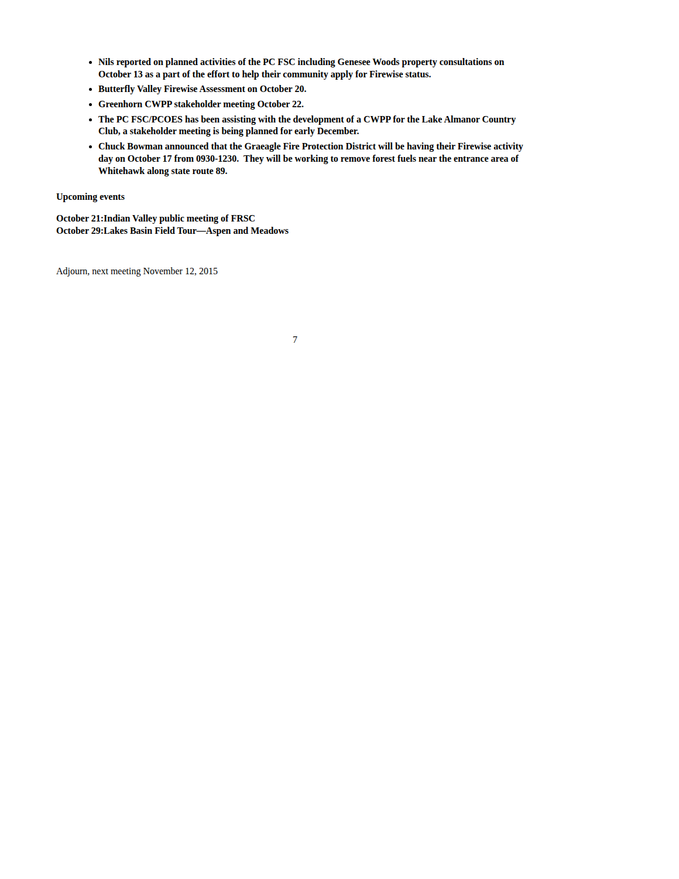Nils reported on planned activities of the PC FSC including Genesee Woods property consultations on October 13 as a part of the effort to help their community apply for Firewise status.
Butterfly Valley Firewise Assessment on October 20.
Greenhorn CWPP stakeholder meeting October 22.
The PC FSC/PCOES has been assisting with the development of a CWPP for the Lake Almanor Country Club, a stakeholder meeting is being planned for early December.
Chuck Bowman announced that the Graeagle Fire Protection District will be having their Firewise activity day on October 17 from 0930-1230. They will be working to remove forest fuels near the entrance area of Whitehawk along state route 89.
Upcoming events
October 21:Indian Valley public meeting of FRSC
October 29:Lakes Basin Field Tour—Aspen and Meadows
Adjourn, next meeting November 12, 2015
7